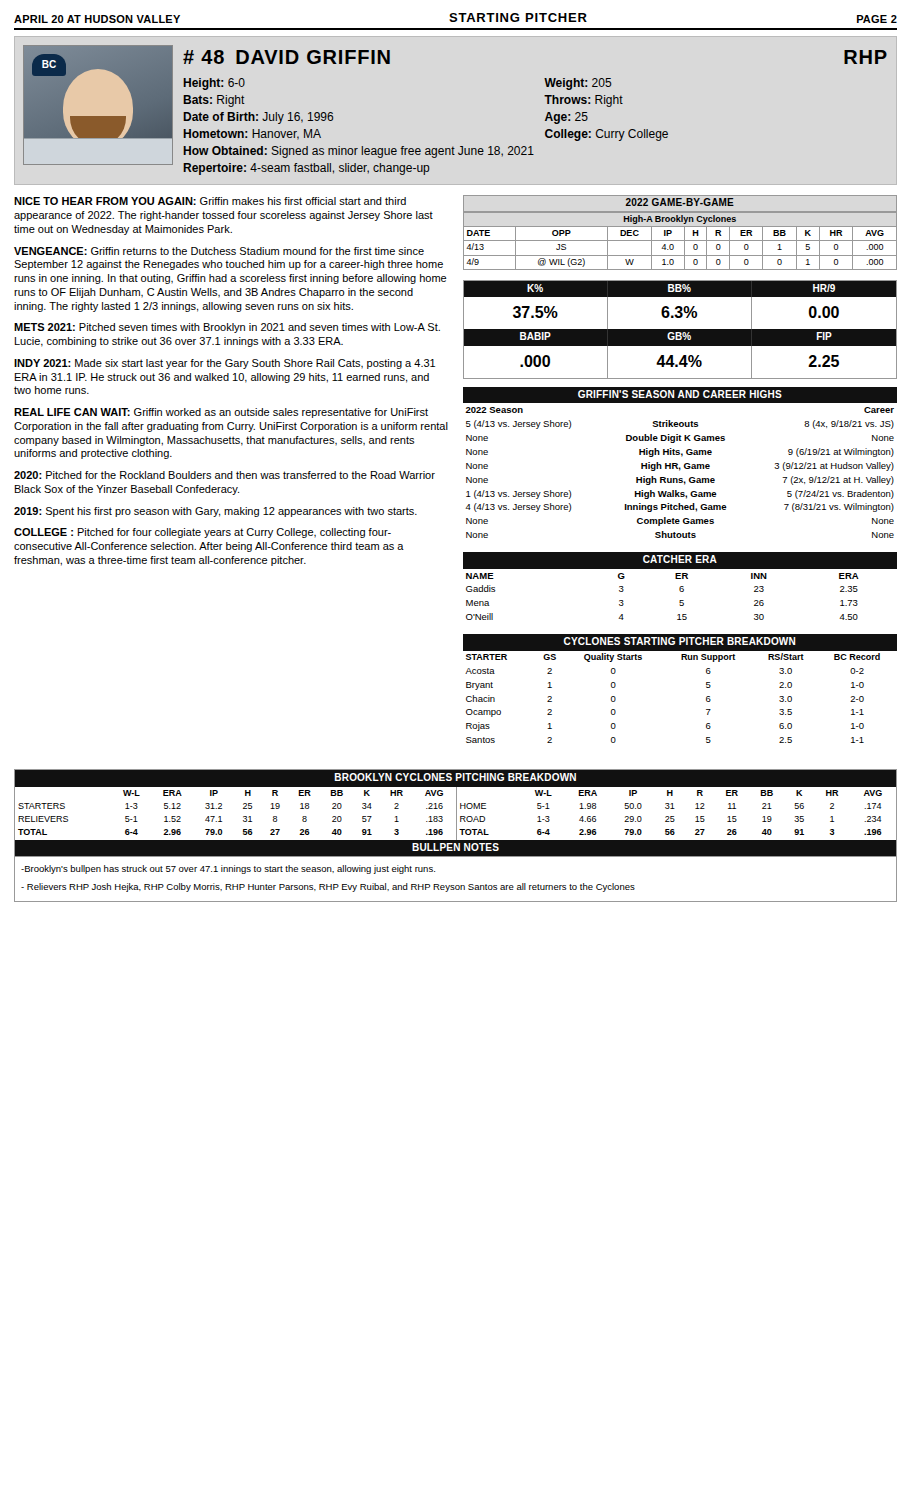APRIL 20 AT HUDSON VALLEY
STARTING PITCHER
PAGE 2
BC
# 48 DAVID GRIFFIN RHP
Height: 6-0
Weight: 205
Bats: Right
Throws: Right
Date of Birth: July 16, 1996
Age: 25
Hometown: Hanover, MA
College: Curry College
How Obtained: Signed as minor league free agent June 18, 2021
Repertoire: 4-seam fastball, slider, change-up
NICE TO HEAR FROM YOU AGAIN: Griffin makes his first official start and third appearance of 2022. The right-hander tossed four scoreless against Jersey Shore last time out on Wednesday at Maimonides Park.
VENGEANCE: Griffin returns to the Dutchess Stadium mound for the first time since September 12 against the Renegades who touched him up for a career-high three home runs in one inning. In that outing, Griffin had a scoreless first inning before allowing home runs to OF Elijah Dunham, C Austin Wells, and 3B Andres Chaparro in the second inning. The righty lasted 1 2/3 innings, allowing seven runs on six hits.
METS 2021: Pitched seven times with Brooklyn in 2021 and seven times with Low-A St. Lucie, combining to strike out 36 over 37.1 innings with a 3.33 ERA.
INDY 2021: Made six start last year for the Gary South Shore Rail Cats, posting a 4.31 ERA in 31.1 IP. He struck out 36 and walked 10, allowing 29 hits, 11 earned runs, and two home runs.
REAL LIFE CAN WAIT: Griffin worked as an outside sales representative for UniFirst Corporation in the fall after graduating from Curry. UniFirst Corporation is a uniform rental company based in Wilmington, Massachusetts, that manufactures, sells, and rents uniforms and protective clothing.
2020: Pitched for the Rockland Boulders and then was transferred to the Road Warrior Black Sox of the Yinzer Baseball Confederacy.
2019: Spent his first pro season with Gary, making 12 appearances with two starts.
COLLEGE : Pitched for four collegiate years at Curry College, collecting four-consecutive All-Conference selection. After being All-Conference third team as a freshman, was a three-time first team all-conference pitcher.
2022 GAME-BY-GAME
| High-A Brooklyn Cyclones |
| DATE | OPP | DEC | IP | H | R | ER | BB | K | HR | AVG |
| 4/13 | JS | | 4.0 | 0 | 0 | 0 | 1 | 5 | 0 | .000 |
| 4/9 | @ WIL (G2) | W | 1.0 | 0 | 0 | 0 | 0 | 1 | 0 | .000 |
K%
BB%
HR/9
37.5%
6.3%
0.00
BABIP
GB%
FIP
.000
44.4%
2.25
GRIFFIN'S SEASON AND CAREER HIGHS
| 2022 Season | | Career |
| --- | --- | --- |
| 5 (4/13 vs. Jersey Shore) | Strikeouts | 8 (4x, 9/18/21 vs. JS) |
| None | Double Digit K Games | None |
| None | High Hits, Game | 9 (6/19/21 at Wilmington) |
| None | High HR, Game | 3 (9/12/21 at Hudson Valley) |
| None | High Runs, Game | 7 (2x, 9/12/21 at H. Valley) |
| 1 (4/13 vs. Jersey Shore) | High Walks, Game | 5 (7/24/21 vs. Bradenton) |
| 4 (4/13 vs. Jersey Shore) | Innings Pitched, Game | 7 (8/31/21 vs. Wilmington) |
| None | Complete Games | None |
| None | Shutouts | None |
CATCHER ERA
| NAME | G | ER | INN | ERA |
| --- | --- | --- | --- | --- |
| Gaddis | 3 | 6 | 23 | 2.35 |
| Mena | 3 | 5 | 26 | 1.73 |
| O'Neill | 4 | 15 | 30 | 4.50 |
CYCLONES STARTING PITCHER BREAKDOWN
| STARTER | GS | Quality Starts | Run Support | RS/Start | BC Record |
| --- | --- | --- | --- | --- | --- |
| Acosta | 2 | 0 | 6 | 3.0 | 0-2 |
| Bryant | 1 | 0 | 5 | 2.0 | 1-0 |
| Chacin | 2 | 0 | 6 | 3.0 | 2-0 |
| Ocampo | 2 | 0 | 7 | 3.5 | 1-1 |
| Rojas | 1 | 0 | 6 | 6.0 | 1-0 |
| Santos | 2 | 0 | 5 | 2.5 | 1-1 |
BROOKLYN CYCLONES PITCHING BREAKDOWN
| | W-L | ERA | IP | H | R | ER | BB | K | HR | AVG |
| --- | --- | --- | --- | --- | --- | --- | --- | --- | --- | --- |
| STARTERS | 1-3 | 5.12 | 31.2 | 25 | 19 | 18 | 20 | 34 | 2 | .216 |
| RELIEVERS | 5-1 | 1.52 | 47.1 | 31 | 8 | 8 | 20 | 57 | 1 | .183 |
| TOTAL | 6-4 | 2.96 | 79.0 | 56 | 27 | 26 | 40 | 91 | 3 | .196 |
| | W-L | ERA | IP | H | R | ER | BB | K | HR | AVG |
| --- | --- | --- | --- | --- | --- | --- | --- | --- | --- | --- |
| HOME | 5-1 | 1.98 | 50.0 | 31 | 12 | 11 | 21 | 56 | 2 | .174 |
| ROAD | 1-3 | 4.66 | 29.0 | 25 | 15 | 15 | 19 | 35 | 1 | .234 |
| TOTAL | 6-4 | 2.96 | 79.0 | 56 | 27 | 26 | 40 | 91 | 3 | .196 |
BULLPEN NOTES
-Brooklyn's bullpen has struck out 57 over 47.1 innings to start the season, allowing just eight runs.
- Relievers RHP Josh Hejka, RHP Colby Morris, RHP Hunter Parsons, RHP Evy Ruibal, and RHP Reyson Santos are all returners to the Cyclones